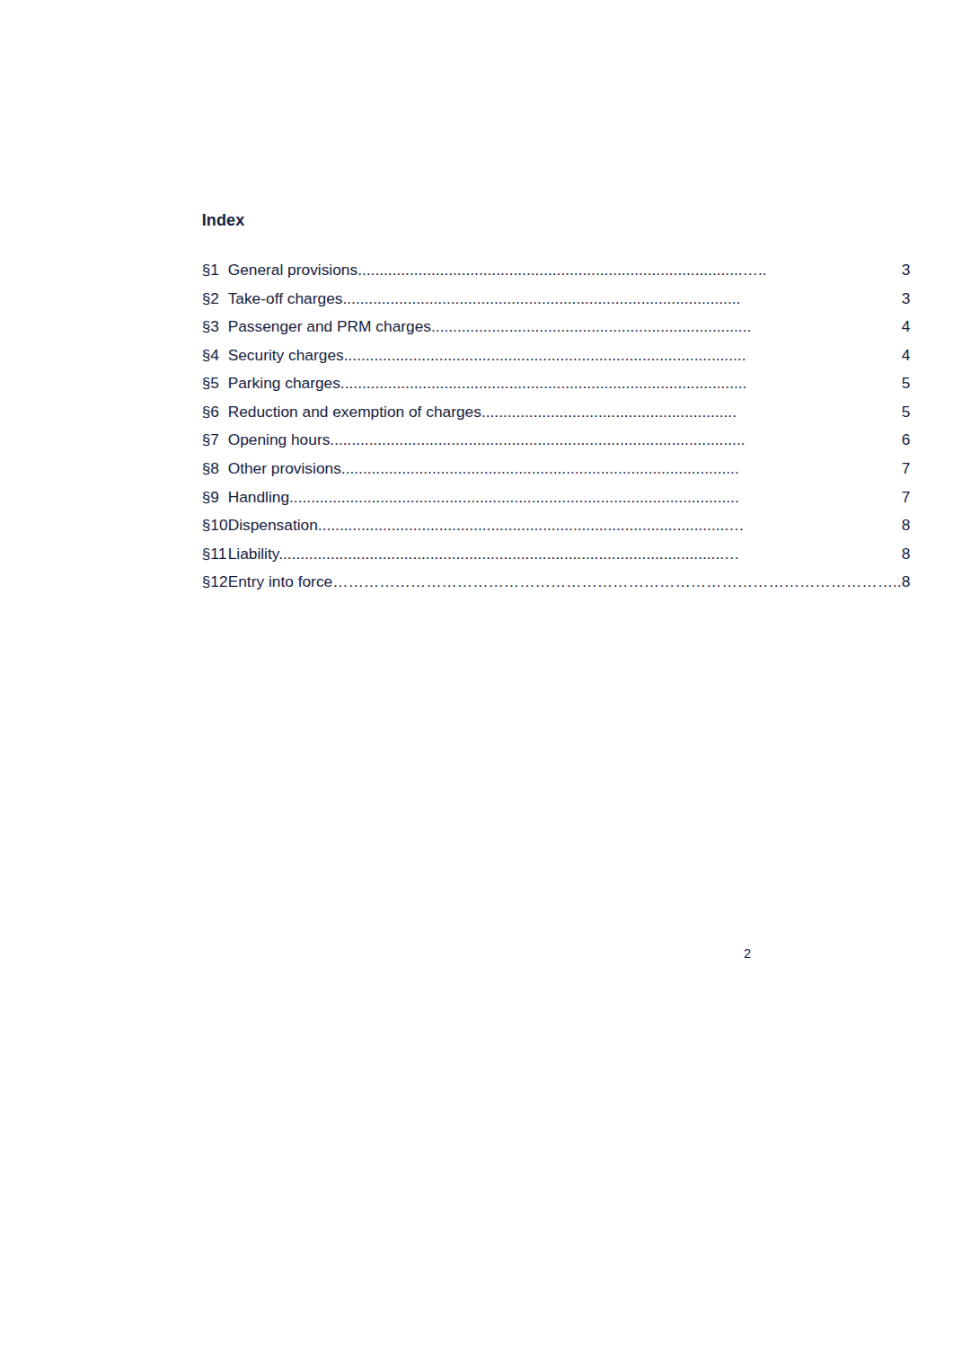Index
| §1 | General provisions.........................................................................................….. | 3 |
| §2 | Take-off charges............................................................................................ | 3 |
| §3 | Passenger and PRM charges.......................................................................... | 4 |
| §4 | Security charges............................................................................................. | 4 |
| §5 | Parking charges.............................................................................................. | 5 |
| §6 | Reduction and exemption of charges........................................................... | 5 |
| §7 | Opening hours................................................................................................ | 6 |
| §8 | Other provisions............................................................................................ | 7 |
| §9 | Handling........................................................................................................ | 7 |
| §10 | Dispensation...............................................................................................… | 8 |
| §11 | Liability.......................................................................................................… | 8 |
| §12 | Entry into force……………………………………………………………………………………………….. | 8 |
2